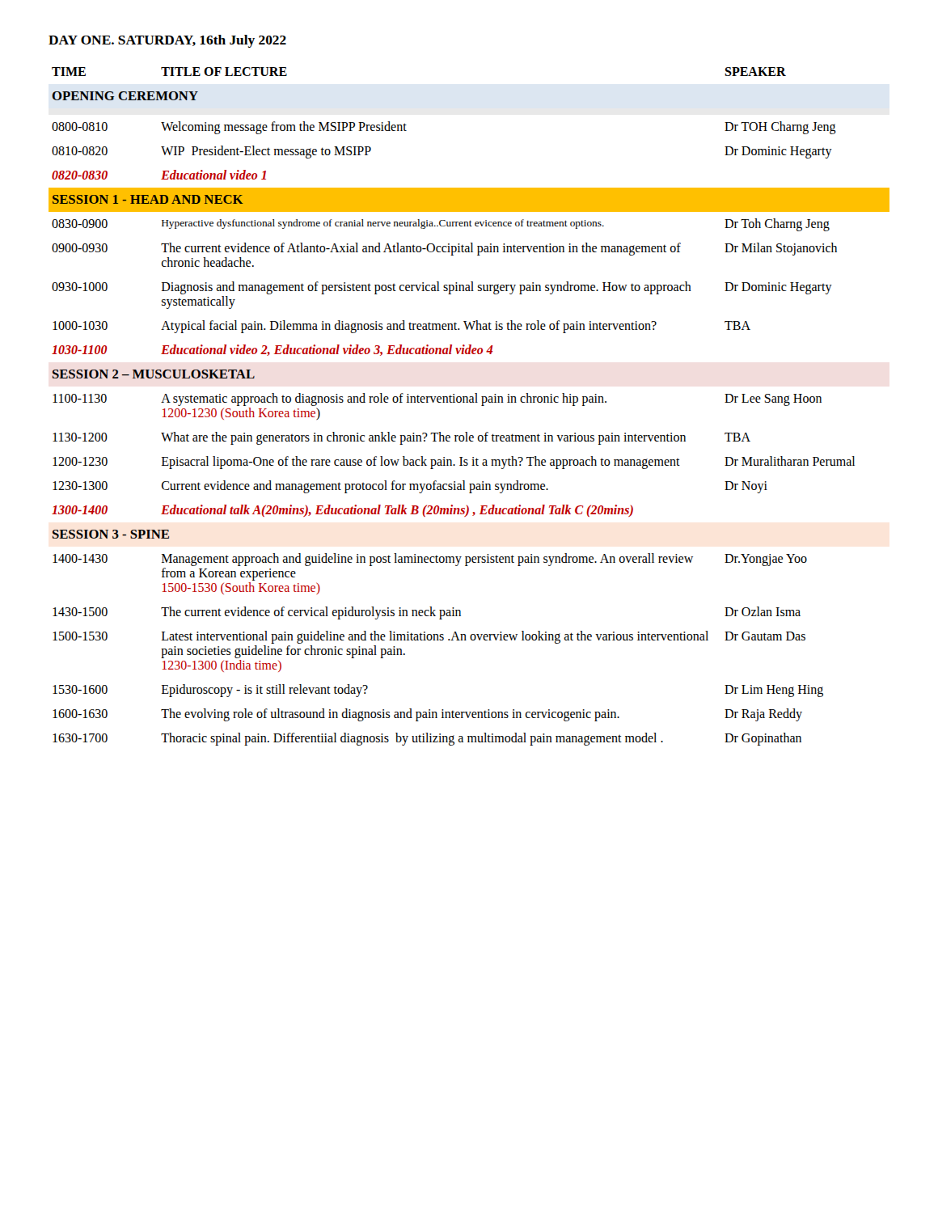DAY ONE. SATURDAY, 16th July 2022
| TIME | TITLE OF LECTURE | SPEAKER |
| --- | --- | --- |
| OPENING CEREMONY |
| 0800-0810 | Welcoming message from the MSIPP President | Dr TOH Charng Jeng |
| 0810-0820 | WIP President-Elect message to MSIPP | Dr Dominic Hegarty |
| 0820-0830 | Educational video 1 | |
| SESSION 1 - HEAD AND NECK |
| 0830-0900 | Hyperactive dysfunctional syndrome of cranial nerve neuralgia..Current evicence of treatment options. | Dr Toh Charng Jeng |
| 0900-0930 | The current evidence of Atlanto-Axial and Atlanto-Occipital pain intervention in the management of chronic headache. | Dr Milan Stojanovich |
| 0930-1000 | Diagnosis and management of persistent post cervical spinal surgery pain syndrome. How to approach systematically | Dr Dominic Hegarty |
| 1000-1030 | Atypical facial pain. Dilemma in diagnosis and treatment. What is the role of pain intervention? | TBA |
| 1030-1100 | Educational video 2, Educational video 3, Educational video 4 | |
| SESSION 2 – MUSCULOSKETAL |
| 1100-1130 | A systematic approach to diagnosis and role of interventional pain in chronic hip pain. 1200-1230 (South Korea time ) | Dr Lee Sang Hoon |
| 1130-1200 | What are the pain generators in chronic ankle pain? The role of treatment in various pain intervention | TBA |
| 1200-1230 | Episacral lipoma-One of the rare cause of low back pain. Is it a myth? The approach to management | Dr Muralitharan Perumal |
| 1230-1300 | Current evidence and management protocol for myofacsial pain syndrome. | Dr Noyi |
| 1300-1400 | Educational talk A(20mins), Educational Talk B (20mins) , Educational Talk C (20mins) | |
| SESSION 3 - SPINE |
| 1400-1430 | Management approach and guideline in post laminectomy persistent pain syndrome. An overall review from a Korean experience 1500-1530 (South Korea time) | Dr.Yongjae Yoo |
| 1430-1500 | The current evidence of cervical epidurolysis in neck pain | Dr Ozlan Isma |
| 1500-1530 | Latest interventional pain guideline and the limitations .An overview looking at the various interventional pain societies guideline for chronic spinal pain. 1230-1300 (India time) | Dr Gautam Das |
| 1530-1600 | Epiduroscopy - is it still relevant today? | Dr Lim Heng Hing |
| 1600-1630 | The evolving role of ultrasound in diagnosis and pain interventions in cervicogenic pain. | Dr Raja Reddy |
| 1630-1700 | Thoracic spinal pain. Differentiial diagnosis by utilizing a multimodal pain management model . | Dr Gopinathan |